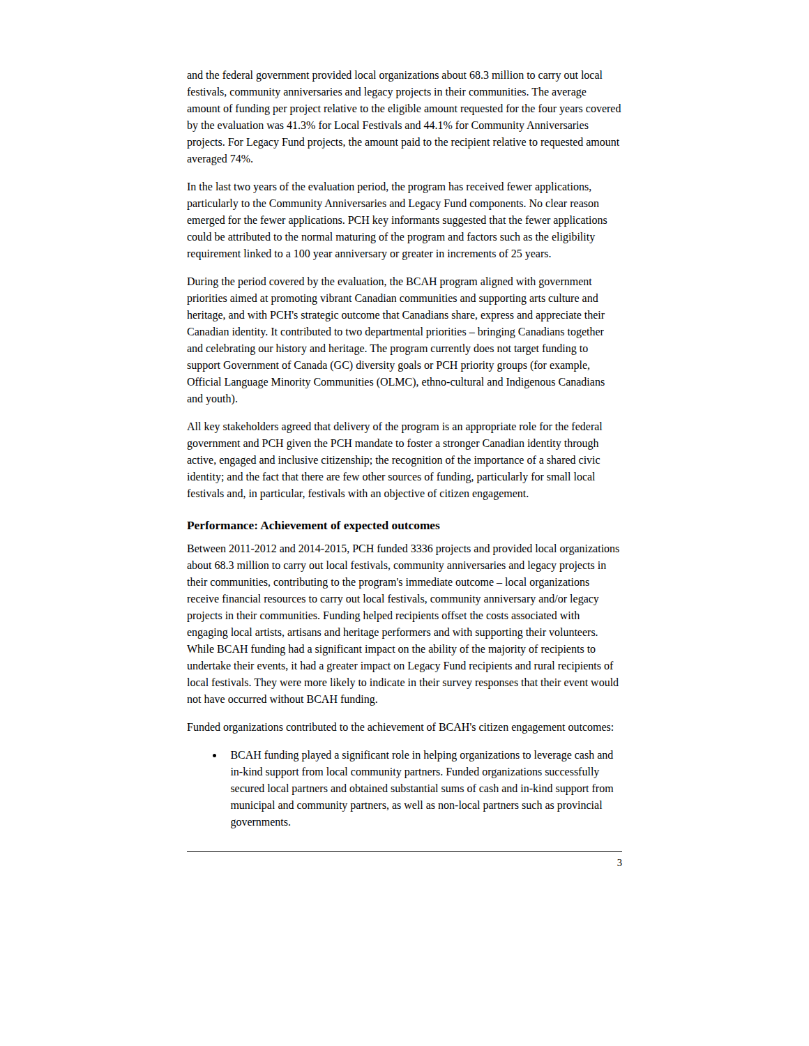and the federal government provided local organizations about 68.3 million to carry out local festivals, community anniversaries and legacy projects in their communities. The average amount of funding per project relative to the eligible amount requested for the four years covered by the evaluation was 41.3% for Local Festivals and 44.1% for Community Anniversaries projects. For Legacy Fund projects, the amount paid to the recipient relative to requested amount averaged 74%.
In the last two years of the evaluation period, the program has received fewer applications, particularly to the Community Anniversaries and Legacy Fund components. No clear reason emerged for the fewer applications. PCH key informants suggested that the fewer applications could be attributed to the normal maturing of the program and factors such as the eligibility requirement linked to a 100 year anniversary or greater in increments of 25 years.
During the period covered by the evaluation, the BCAH program aligned with government priorities aimed at promoting vibrant Canadian communities and supporting arts culture and heritage, and with PCH's strategic outcome that Canadians share, express and appreciate their Canadian identity. It contributed to two departmental priorities – bringing Canadians together and celebrating our history and heritage. The program currently does not target funding to support Government of Canada (GC) diversity goals or PCH priority groups (for example, Official Language Minority Communities (OLMC), ethno-cultural and Indigenous Canadians and youth).
All key stakeholders agreed that delivery of the program is an appropriate role for the federal government and PCH given the PCH mandate to foster a stronger Canadian identity through active, engaged and inclusive citizenship; the recognition of the importance of a shared civic identity; and the fact that there are few other sources of funding, particularly for small local festivals and, in particular, festivals with an objective of citizen engagement.
Performance: Achievement of expected outcomes
Between 2011-2012 and 2014-2015, PCH funded 3336 projects and provided local organizations about 68.3 million to carry out local festivals, community anniversaries and legacy projects in their communities, contributing to the program's immediate outcome – local organizations receive financial resources to carry out local festivals, community anniversary and/or legacy projects in their communities. Funding helped recipients offset the costs associated with engaging local artists, artisans and heritage performers and with supporting their volunteers. While BCAH funding had a significant impact on the ability of the majority of recipients to undertake their events, it had a greater impact on Legacy Fund recipients and rural recipients of local festivals. They were more likely to indicate in their survey responses that their event would not have occurred without BCAH funding.
Funded organizations contributed to the achievement of BCAH's citizen engagement outcomes:
BCAH funding played a significant role in helping organizations to leverage cash and in-kind support from local community partners. Funded organizations successfully secured local partners and obtained substantial sums of cash and in-kind support from municipal and community partners, as well as non-local partners such as provincial governments.
3